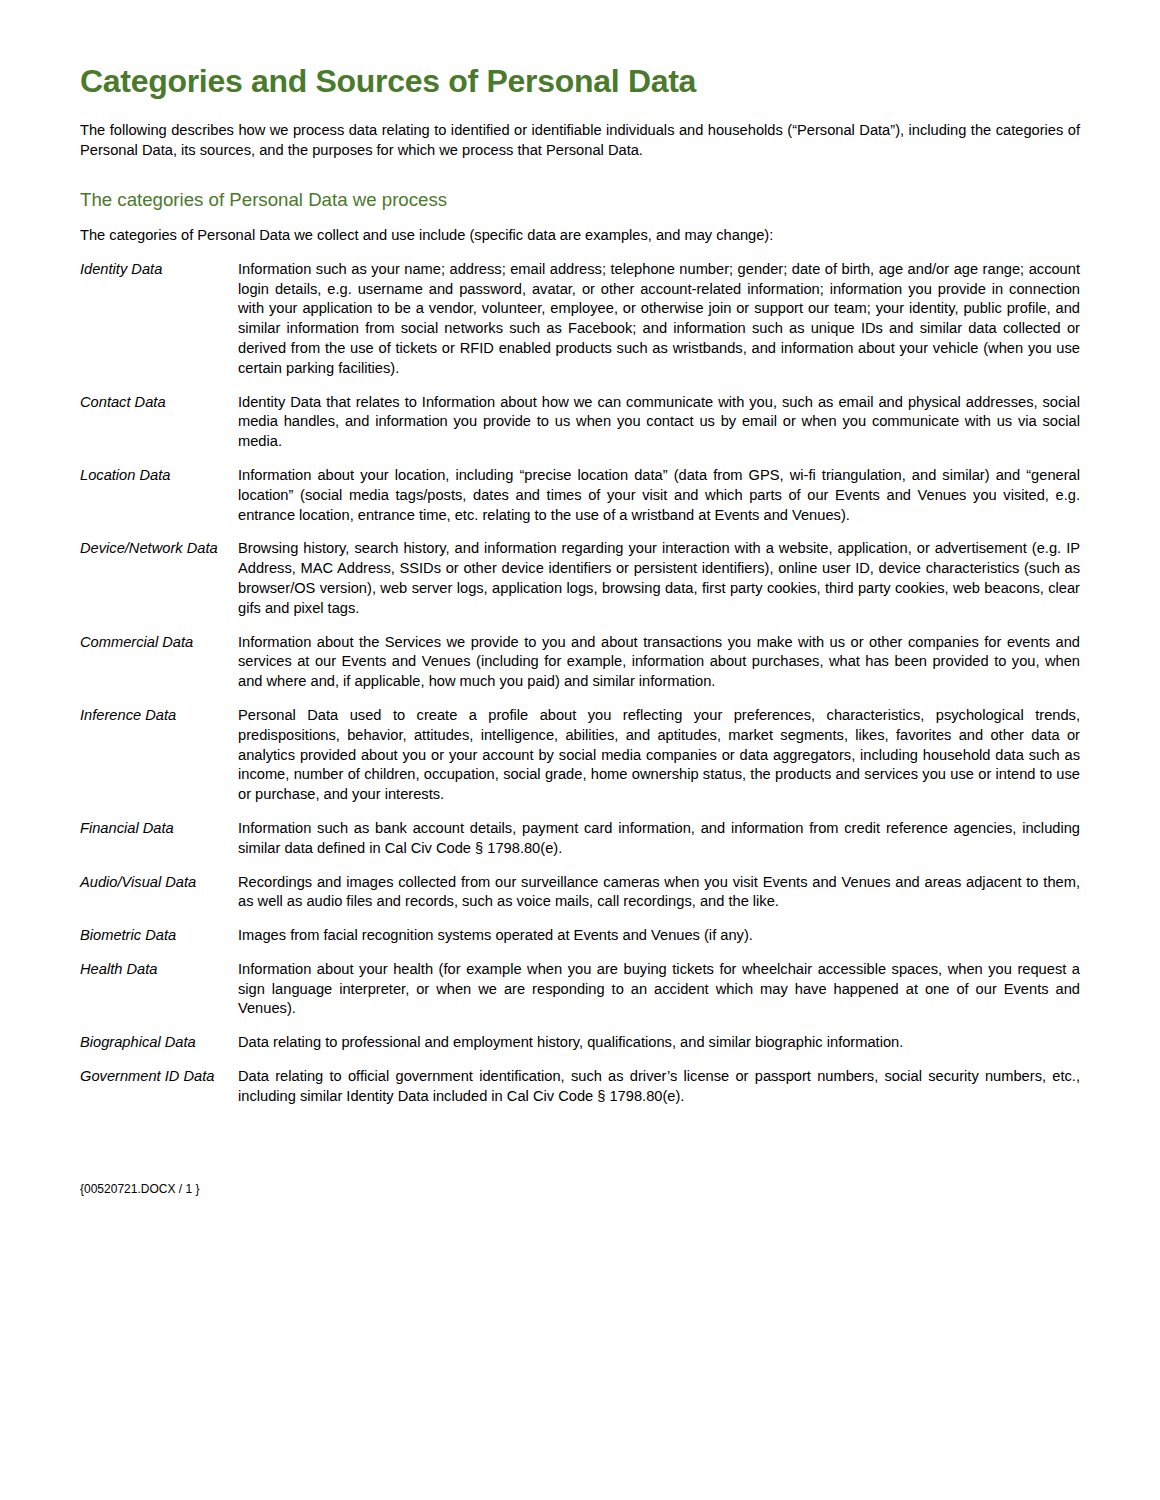Categories and Sources of Personal Data
The following describes how we process data relating to identified or identifiable individuals and households (“Personal Data”), including the categories of Personal Data, its sources, and the purposes for which we process that Personal Data.
The categories of Personal Data we process
The categories of Personal Data we collect and use include (specific data are examples, and may change):
| Identity Data | Information such as your name; address; email address; telephone number; gender; date of birth, age and/or age range; account login details, e.g. username and password, avatar, or other account-related information; information you provide in connection with your application to be a vendor, volunteer, employee, or otherwise join or support our team; your identity, public profile, and similar information from social networks such as Facebook; and information such as unique IDs and similar data collected or derived from the use of tickets or RFID enabled products such as wristbands, and information about your vehicle (when you use certain parking facilities). |
| Contact Data | Identity Data that relates to Information about how we can communicate with you, such as email and physical addresses, social media handles, and information you provide to us when you contact us by email or when you communicate with us via social media. |
| Location Data | Information about your location, including “precise location data” (data from GPS, wi-fi triangulation, and similar) and “general location” (social media tags/posts, dates and times of your visit and which parts of our Events and Venues you visited, e.g. entrance location, entrance time, etc. relating to the use of a wristband at Events and Venues). |
| Device/Network Data | Browsing history, search history, and information regarding your interaction with a website, application, or advertisement (e.g. IP Address, MAC Address, SSIDs or other device identifiers or persistent identifiers), online user ID, device characteristics (such as browser/OS version), web server logs, application logs, browsing data, first party cookies, third party cookies, web beacons, clear gifs and pixel tags. |
| Commercial Data | Information about the Services we provide to you and about transactions you make with us or other companies for events and services at our Events and Venues (including for example, information about purchases, what has been provided to you, when and where and, if applicable, how much you paid) and similar information. |
| Inference Data | Personal Data used to create a profile about you reflecting your preferences, characteristics, psychological trends, predispositions, behavior, attitudes, intelligence, abilities, and aptitudes, market segments, likes, favorites and other data or analytics provided about you or your account by social media companies or data aggregators, including household data such as income, number of children, occupation, social grade, home ownership status, the products and services you use or intend to use or purchase, and your interests. |
| Financial Data | Information such as bank account details, payment card information, and information from credit reference agencies, including similar data defined in Cal Civ Code § 1798.80(e). |
| Audio/Visual Data | Recordings and images collected from our surveillance cameras when you visit Events and Venues and areas adjacent to them, as well as audio files and records, such as voice mails, call recordings, and the like. |
| Biometric Data | Images from facial recognition systems operated at Events and Venues (if any). |
| Health Data | Information about your health (for example when you are buying tickets for wheelchair accessible spaces, when you request a sign language interpreter, or when we are responding to an accident which may have happened at one of our Events and Venues). |
| Biographical Data | Data relating to professional and employment history, qualifications, and similar biographic information. |
| Government ID Data | Data relating to official government identification, such as driver’s license or passport numbers, social security numbers, etc., including similar Identity Data included in Cal Civ Code § 1798.80(e). |
{00520721.DOCX / 1 }